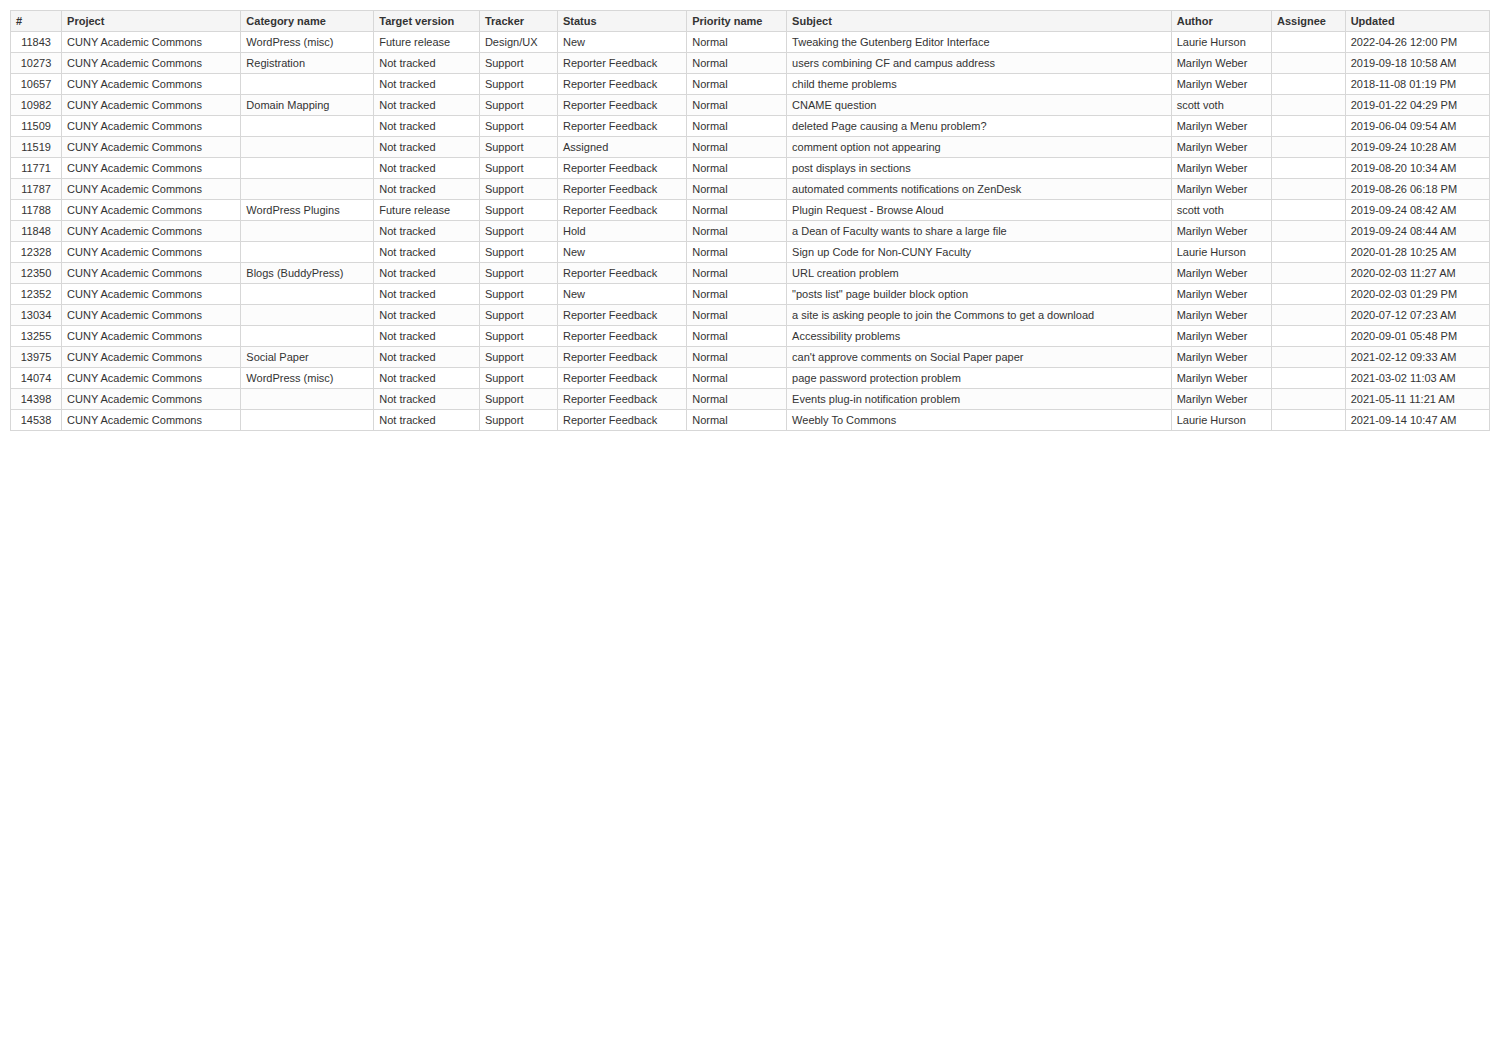| # | Project | Category name | Target version | Tracker | Status | Priority name | Subject | Author | Assignee | Updated |
| --- | --- | --- | --- | --- | --- | --- | --- | --- | --- | --- |
| 11843 | CUNY Academic Commons | WordPress (misc) | Future release | Design/UX | New | Normal | Tweaking the Gutenberg Editor Interface | Laurie Hurson | | 2022-04-26 12:00 PM |
| 10273 | CUNY Academic Commons | Registration | Not tracked | Support | Reporter Feedback | Normal | users combining CF and campus address | Marilyn Weber | | 2019-09-18 10:58 AM |
| 10657 | CUNY Academic Commons | | Not tracked | Support | Reporter Feedback | Normal | child theme problems | Marilyn Weber | | 2018-11-08 01:19 PM |
| 10982 | CUNY Academic Commons | Domain Mapping | Not tracked | Support | Reporter Feedback | Normal | CNAME question | scott voth | | 2019-01-22 04:29 PM |
| 11509 | CUNY Academic Commons | | Not tracked | Support | Reporter Feedback | Normal | deleted Page causing a Menu problem? | Marilyn Weber | | 2019-06-04 09:54 AM |
| 11519 | CUNY Academic Commons | | Not tracked | Support | Assigned | Normal | comment option not appearing | Marilyn Weber | | 2019-09-24 10:28 AM |
| 11771 | CUNY Academic Commons | | Not tracked | Support | Reporter Feedback | Normal | post displays in sections | Marilyn Weber | | 2019-08-20 10:34 AM |
| 11787 | CUNY Academic Commons | | Not tracked | Support | Reporter Feedback | Normal | automated comments notifications on ZenDesk | Marilyn Weber | | 2019-08-26 06:18 PM |
| 11788 | CUNY Academic Commons | WordPress Plugins | Future release | Support | Reporter Feedback | Normal | Plugin Request - Browse Aloud | scott voth | | 2019-09-24 08:42 AM |
| 11848 | CUNY Academic Commons | | Not tracked | Support | Hold | Normal | a Dean of Faculty wants to share a large file | Marilyn Weber | | 2019-09-24 08:44 AM |
| 12328 | CUNY Academic Commons | | Not tracked | Support | New | Normal | Sign up Code for Non-CUNY Faculty | Laurie Hurson | | 2020-01-28 10:25 AM |
| 12350 | CUNY Academic Commons | Blogs (BuddyPress) | Not tracked | Support | Reporter Feedback | Normal | URL creation problem | Marilyn Weber | | 2020-02-03 11:27 AM |
| 12352 | CUNY Academic Commons | | Not tracked | Support | New | Normal | "posts list" page builder block option | Marilyn Weber | | 2020-02-03 01:29 PM |
| 13034 | CUNY Academic Commons | | Not tracked | Support | Reporter Feedback | Normal | a site is asking people to join the Commons to get a download | Marilyn Weber | | 2020-07-12 07:23 AM |
| 13255 | CUNY Academic Commons | | Not tracked | Support | Reporter Feedback | Normal | Accessibility problems | Marilyn Weber | | 2020-09-01 05:48 PM |
| 13975 | CUNY Academic Commons | Social Paper | Not tracked | Support | Reporter Feedback | Normal | can't approve comments on Social Paper paper | Marilyn Weber | | 2021-02-12 09:33 AM |
| 14074 | CUNY Academic Commons | WordPress (misc) | Not tracked | Support | Reporter Feedback | Normal | page password protection problem | Marilyn Weber | | 2021-03-02 11:03 AM |
| 14398 | CUNY Academic Commons | | Not tracked | Support | Reporter Feedback | Normal | Events plug-in notification problem | Marilyn Weber | | 2021-05-11 11:21 AM |
| 14538 | CUNY Academic Commons | | Not tracked | Support | Reporter Feedback | Normal | Weebly To Commons | Laurie Hurson | | 2021-09-14 10:47 AM |